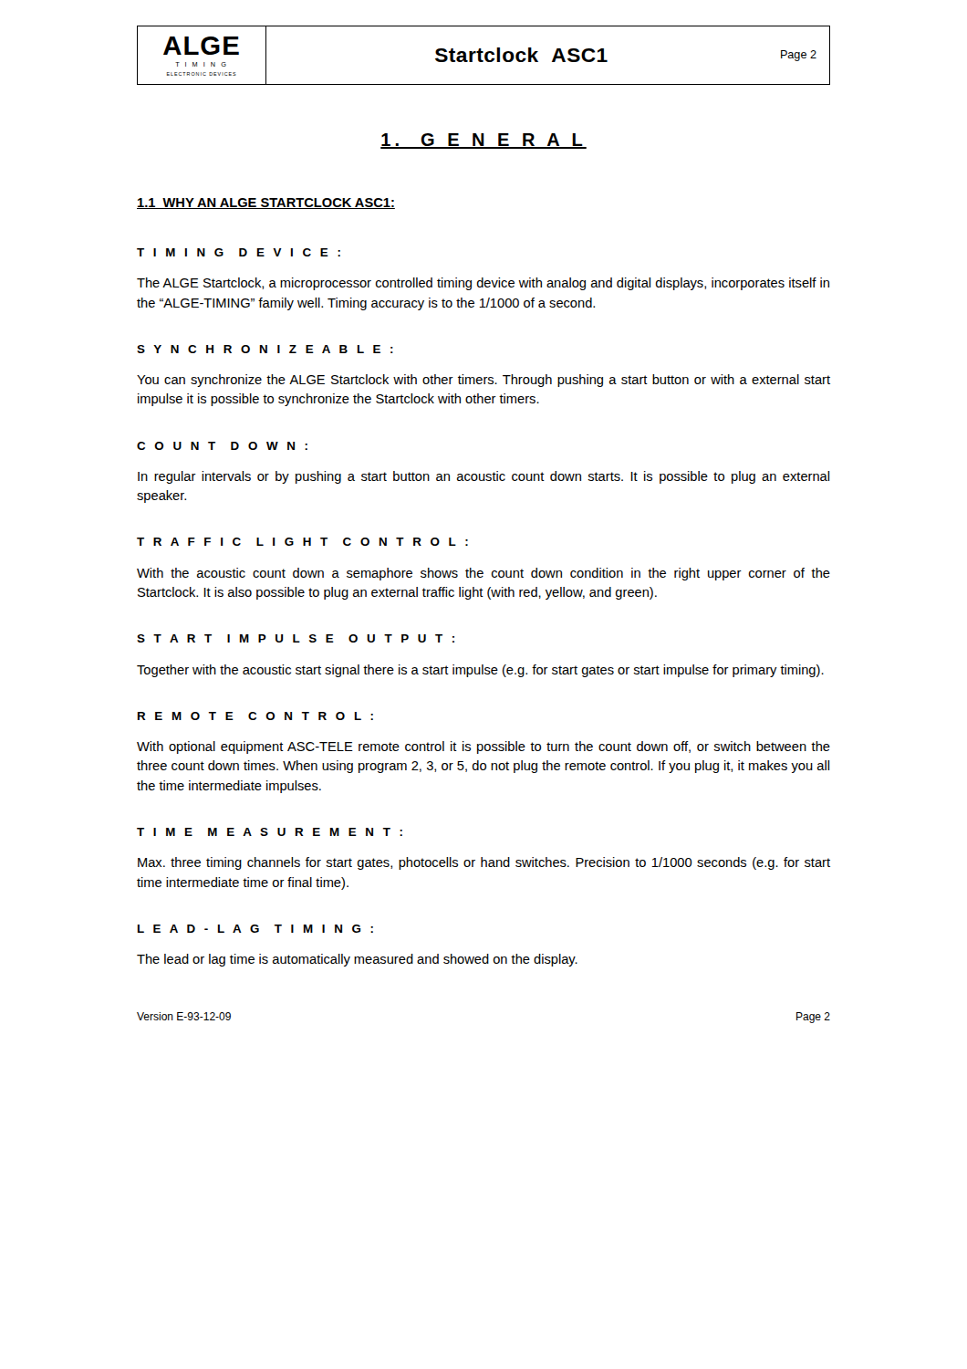ALGE T I M I N G ELECTRONIC DEVICES
Startclock ASC1
Page 2
1. G E N E R A L
1.1 WHY AN ALGE STARTCLOCK ASC1:
T I M I N G D E V I C E :
The ALGE Startclock, a microprocessor controlled timing device with analog and digital displays, incorporates itself in the “ALGE-TIMING” family well. Timing accuracy is to the 1/1000 of a second.
S Y N C H R O N I Z E A B L E :
You can synchronize the ALGE Startclock with other timers. Through pushing a start button or with a external start impulse it is possible to synchronize the Startclock with other timers.
C O U N T D O W N :
In regular intervals or by pushing a start button an acoustic count down starts. It is possible to plug an external speaker.
T R A F F I C L I G H T C O N T R O L :
With the acoustic count down a semaphore shows the count down condition in the right upper corner of the Startclock. It is also possible to plug an external traffic light (with red, yellow, and green).
S T A R T I M P U L S E O U T P U T :
Together with the acoustic start signal there is a start impulse (e.g. for start gates or start impulse for primary timing).
R E M O T E C O N T R O L :
With optional equipment ASC-TELE remote control it is possible to turn the count down off, or switch between the three count down times. When using program 2, 3, or 5, do not plug the remote control. If you plug it, it makes you all the time intermediate impulses.
T I M E M E A S U R E M E N T :
Max. three timing channels for start gates, photocells or hand switches. Precision to 1/1000 seconds (e.g. for start time intermediate time or final time).
L E A D - L A G T I M I N G :
The lead or lag time is automatically measured and showed on the display.
Version E-93-12-09 Page 2